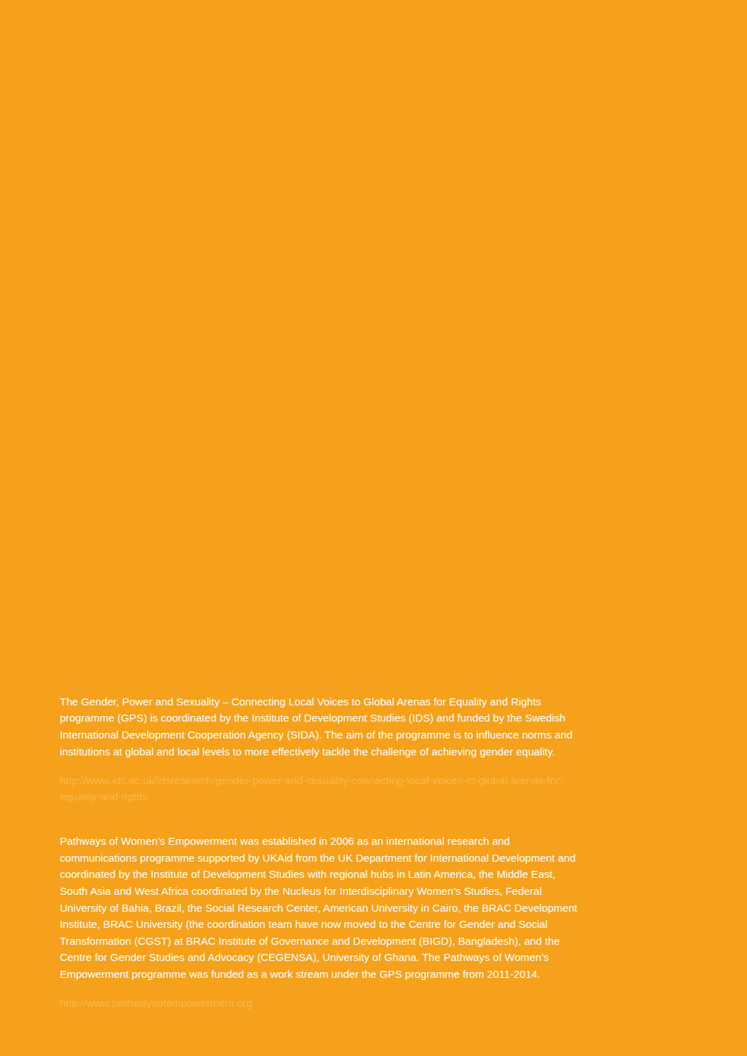The Gender, Power and Sexuality – Connecting Local Voices to Global Arenas for Equality and Rights programme (GPS) is coordinated by the Institute of Development Studies (IDS) and funded by the Swedish International Development Cooperation Agency (SIDA). The aim of the programme is to influence norms and institutions at global and local levels to more effectively tackle the challenge of achieving gender equality.
http://www.ids.ac.uk/idsresearch/gender-power-and-sexuality-connecting-local-voices-to-global-arenas-for-equality-and-rights
Pathways of Women’s Empowerment was established in 2006 as an international research and communications programme supported by UKAid from the UK Department for International Development and coordinated by the Institute of Development Studies with regional hubs in Latin America, the Middle East, South Asia and West Africa coordinated by the Nucleus for Interdisciplinary Women’s Studies, Federal University of Bahia, Brazil, the Social Research Center, American University in Cairo, the BRAC Development Institute, BRAC University (the coordination team have now moved to the Centre for Gender and Social Transformation (CGST) at BRAC Institute of Governance and Development (BIGD), Bangladesh), and the Centre for Gender Studies and Advocacy (CEGENSA), University of Ghana. The Pathways of Women’s Empowerment programme was funded as a work stream under the GPS programme from 2011-2014.
http://www.pathwaysofempowerment.org